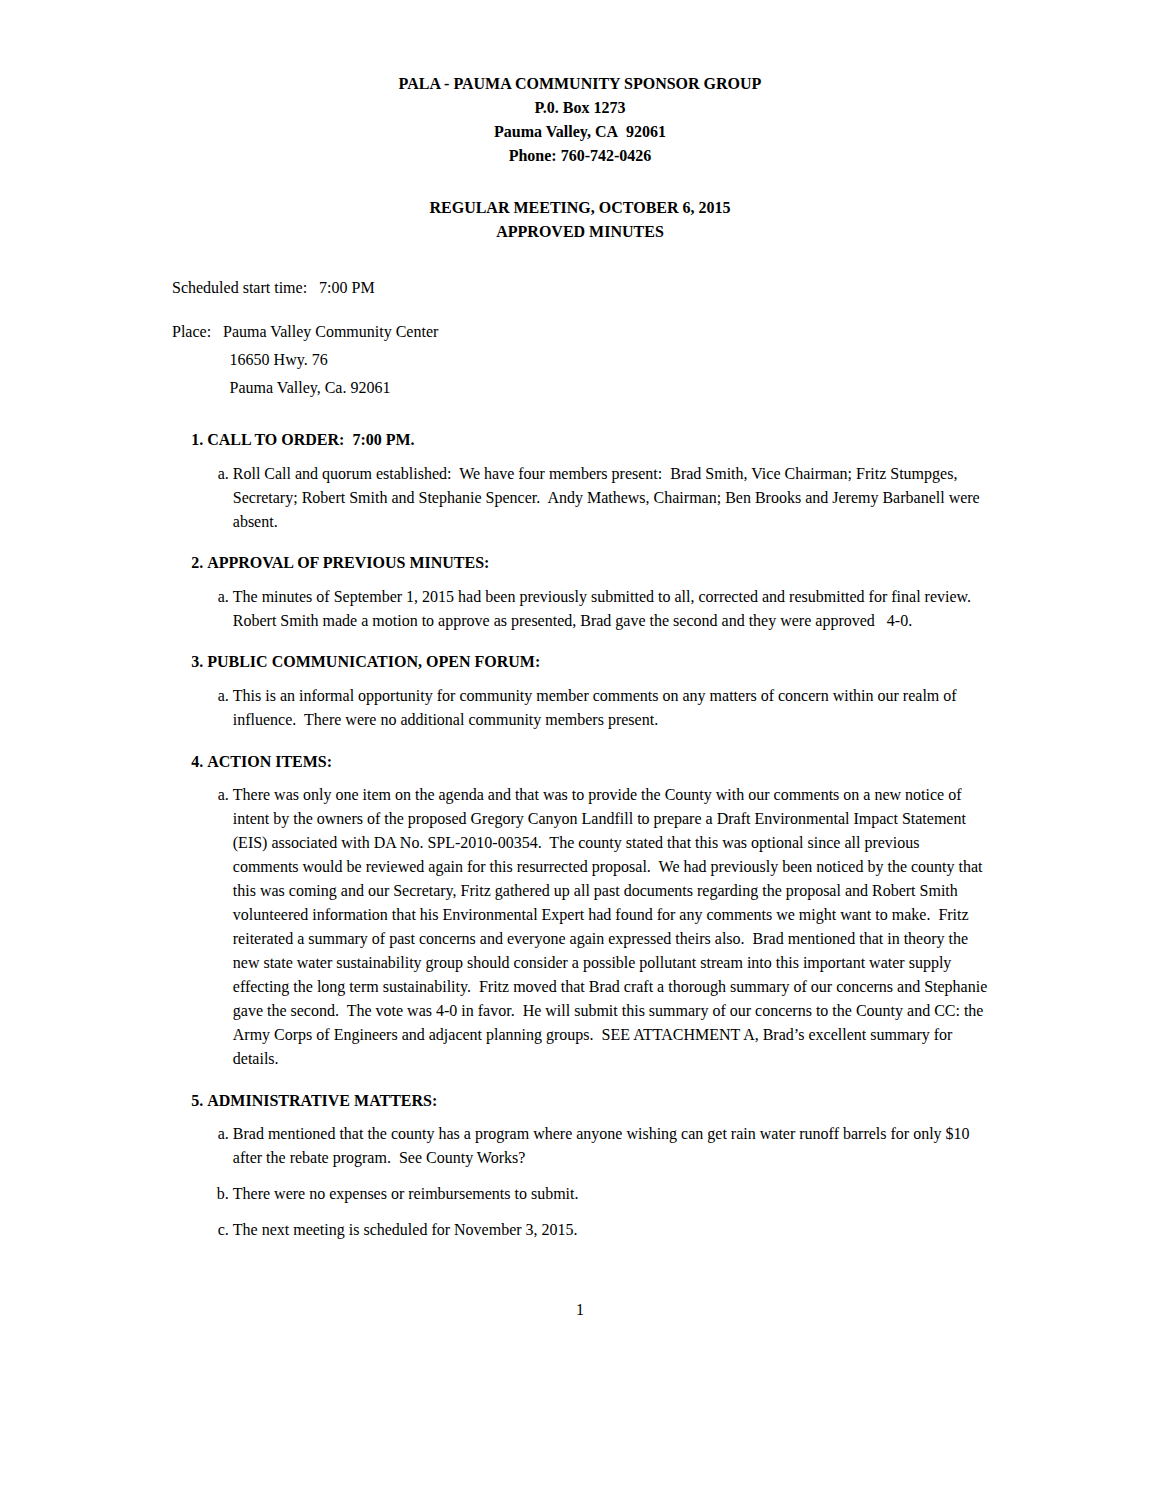PALA - PAUMA COMMUNITY SPONSOR GROUP
P.0. Box 1273
Pauma Valley, CA 92061
Phone: 760-742-0426
REGULAR MEETING, OCTOBER 6, 2015
APPROVED MINUTES
Scheduled start time: 7:00 PM
Place: Pauma Valley Community Center
16650 Hwy. 76
Pauma Valley, Ca. 92061
CALL TO ORDER: 7:00 PM.
Roll Call and quorum established: We have four members present: Brad Smith, Vice Chairman; Fritz Stumpges, Secretary; Robert Smith and Stephanie Spencer. Andy Mathews, Chairman; Ben Brooks and Jeremy Barbanell were absent.
APPROVAL OF PREVIOUS MINUTES:
The minutes of September 1, 2015 had been previously submitted to all, corrected and resubmitted for final review. Robert Smith made a motion to approve as presented, Brad gave the second and they were approved 4-0.
PUBLIC COMMUNICATION, OPEN FORUM:
This is an informal opportunity for community member comments on any matters of concern within our realm of influence. There were no additional community members present.
ACTION ITEMS:
There was only one item on the agenda and that was to provide the County with our comments on a new notice of intent by the owners of the proposed Gregory Canyon Landfill to prepare a Draft Environmental Impact Statement (EIS) associated with DA No. SPL-2010-00354. The county stated that this was optional since all previous comments would be reviewed again for this resurrected proposal. We had previously been noticed by the county that this was coming and our Secretary, Fritz gathered up all past documents regarding the proposal and Robert Smith volunteered information that his Environmental Expert had found for any comments we might want to make. Fritz reiterated a summary of past concerns and everyone again expressed theirs also. Brad mentioned that in theory the new state water sustainability group should consider a possible pollutant stream into this important water supply effecting the long term sustainability. Fritz moved that Brad craft a thorough summary of our concerns and Stephanie gave the second. The vote was 4-0 in favor. He will submit this summary of our concerns to the County and CC: the Army Corps of Engineers and adjacent planning groups. SEE ATTACHMENT A, Brad’s excellent summary for details.
ADMINISTRATIVE MATTERS:
Brad mentioned that the county has a program where anyone wishing can get rain water runoff barrels for only $10 after the rebate program. See County Works?
There were no expenses or reimbursements to submit.
The next meeting is scheduled for November 3, 2015.
1